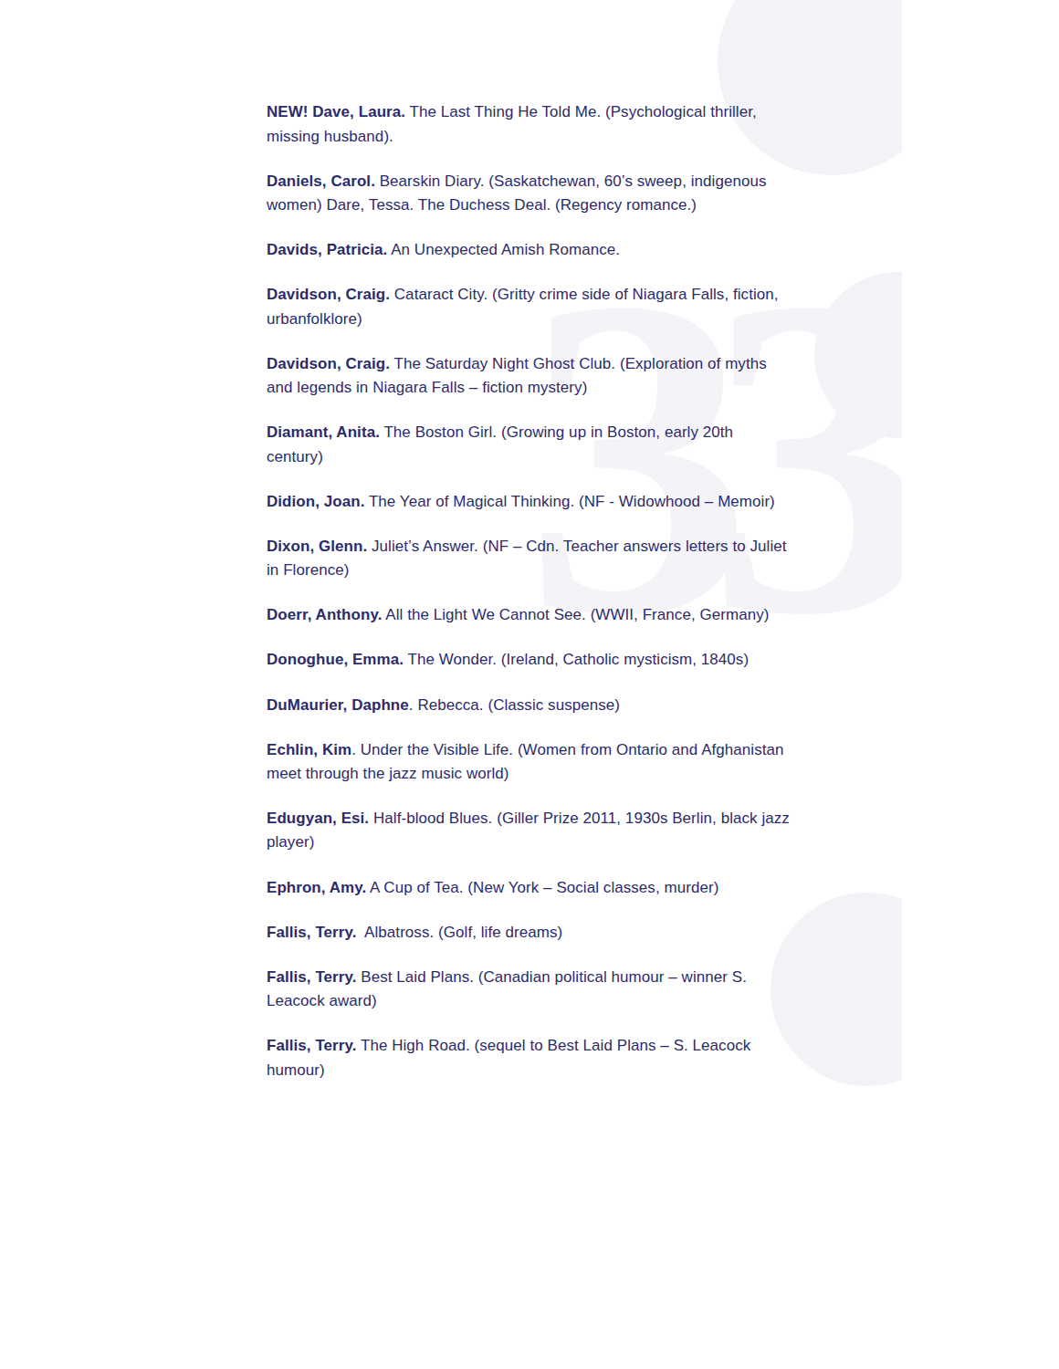33
NEW! Dave, Laura. The Last Thing He Told Me. (Psychological thriller, missing husband).
Daniels, Carol. Bearskin Diary. (Saskatchewan, 60’s sweep, indigenous women) Dare, Tessa. The Duchess Deal. (Regency romance.)
Davids, Patricia. An Unexpected Amish Romance.
Davidson, Craig. Cataract City. (Gritty crime side of Niagara Falls, fiction, urbanfolklore)
Davidson, Craig. The Saturday Night Ghost Club. (Exploration of myths and legends in Niagara Falls – fiction mystery)
Diamant, Anita. The Boston Girl. (Growing up in Boston, early 20th century)
Didion, Joan. The Year of Magical Thinking. (NF - Widowhood – Memoir)
Dixon, Glenn. Juliet’s Answer. (NF – Cdn. Teacher answers letters to Juliet in Florence)
Doerr, Anthony. All the Light We Cannot See. (WWII, France, Germany)
Donoghue, Emma. The Wonder. (Ireland, Catholic mysticism, 1840s)
DuMaurier, Daphne. Rebecca. (Classic suspense)
Echlin, Kim. Under the Visible Life. (Women from Ontario and Afghanistan meet through the jazz music world)
Edugyan, Esi. Half-blood Blues. (Giller Prize 2011, 1930s Berlin, black jazz player)
Ephron, Amy. A Cup of Tea. (New York – Social classes, murder)
Fallis, Terry. Albatross. (Golf, life dreams)
Fallis, Terry. Best Laid Plans. (Canadian political humour – winner S. Leacock award)
Fallis, Terry. The High Road. (sequel to Best Laid Plans – S. Leacock humour)